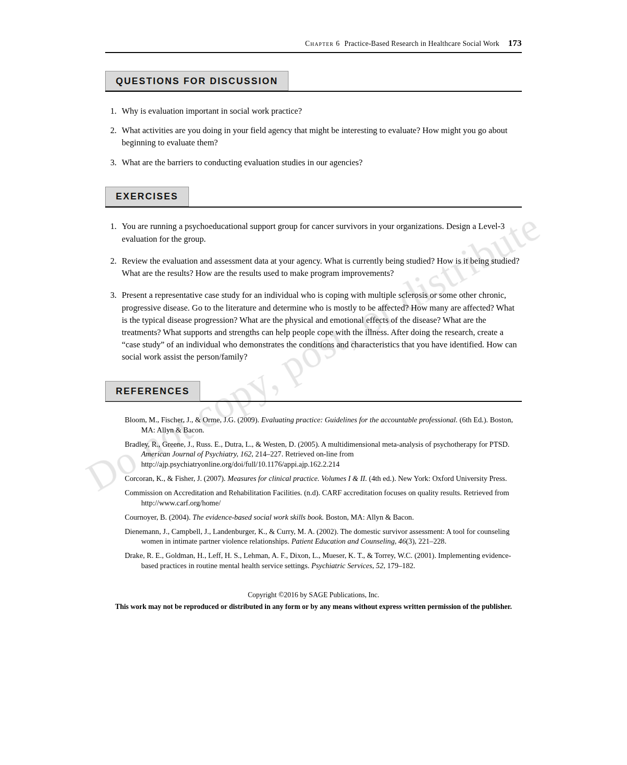Do not copy, post, or distribute
Chapter 6 Practice-Based Research in Healthcare Social Work 173
QUESTIONS FOR DISCUSSION
Why is evaluation important in social work practice?
What activities are you doing in your field agency that might be interesting to evaluate? How might you go about beginning to evaluate them?
What are the barriers to conducting evaluation studies in our agencies?
EXERCISES
You are running a psychoeducational support group for cancer survivors in your organizations. Design a Level-3 evaluation for the group.
Review the evaluation and assessment data at your agency. What is currently being studied? How is it being studied? What are the results? How are the results used to make program improvements?
Present a representative case study for an individual who is coping with multiple sclerosis or some other chronic, progressive disease. Go to the literature and determine who is mostly to be affected? How many are affected? What is the typical disease progression? What are the physical and emotional effects of the disease? What are the treatments? What supports and strengths can help people cope with the illness. After doing the research, create a “case study” of an individual who demonstrates the conditions and characteristics that you have identified. How can social work assist the person/family?
REFERENCES
Bloom, M., Fischer, J., & Orme, J.G. (2009). Evaluating practice: Guidelines for the accountable professional. (6th Ed.). Boston, MA: Allyn & Bacon.
Bradley, R., Greene, J., Russ. E., Dutra, L., & Westen, D. (2005). A multidimensional meta-analysis of psychotherapy for PTSD. American Journal of Psychiatry, 162, 214–227. Retrieved on-line from http://ajp.psychiatryonline.org/doi/full/10.1176/appi.ajp.162.2.214
Corcoran, K., & Fisher, J. (2007). Measures for clinical practice. Volumes I & II. (4th ed.). New York: Oxford University Press.
Commission on Accreditation and Rehabilitation Facilities. (n.d). CARF accreditation focuses on quality results. Retrieved from http://www.carf.org/home/
Cournoyer, B. (2004). The evidence-based social work skills book. Boston, MA: Allyn & Bacon.
Dienemann, J., Campbell, J., Landenburger, K., & Curry, M. A. (2002). The domestic survivor assessment: A tool for counseling women in intimate partner violence relationships. Patient Education and Counseling, 46(3), 221–228.
Drake, R. E., Goldman, H., Leff, H. S., Lehman, A. F., Dixon, L., Mueser, K. T., & Torrey, W.C. (2001). Implementing evidence-based practices in routine mental health service settings. Psychiatric Services, 52, 179–182.
Copyright ©2016 by SAGE Publications, Inc.
This work may not be reproduced or distributed in any form or by any means without express written permission of the publisher.